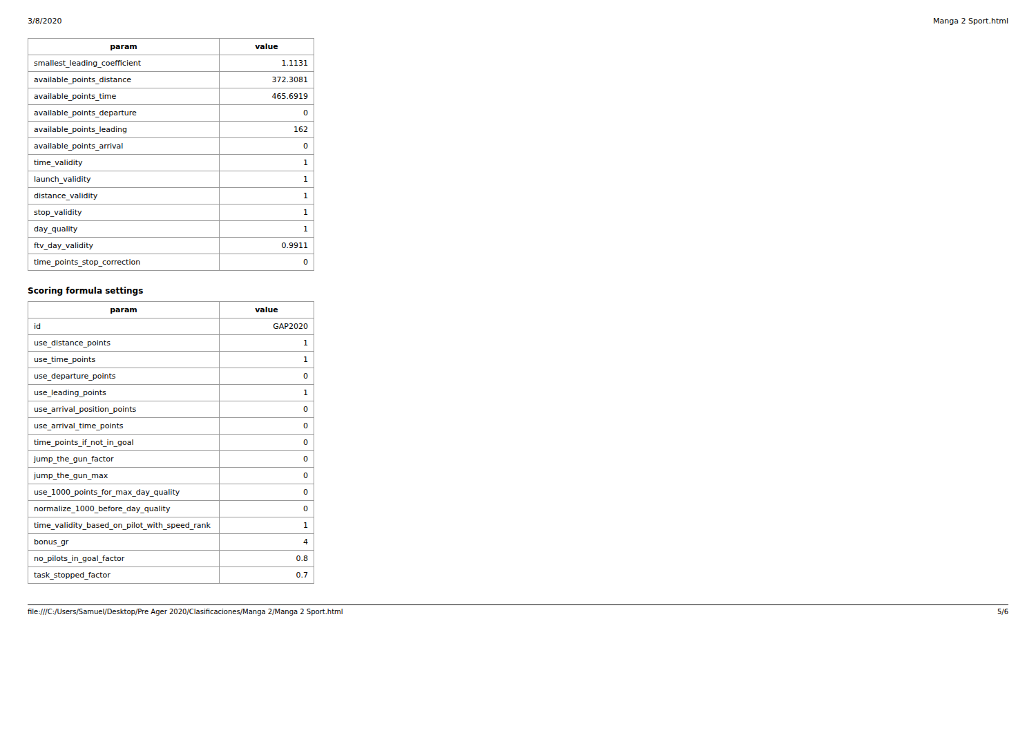3/8/2020 Manga 2 Sport.html
| param | value |
| --- | --- |
| smallest_leading_coefficient | 1.1131 |
| available_points_distance | 372.3081 |
| available_points_time | 465.6919 |
| available_points_departure | 0 |
| available_points_leading | 162 |
| available_points_arrival | 0 |
| time_validity | 1 |
| launch_validity | 1 |
| distance_validity | 1 |
| stop_validity | 1 |
| day_quality | 1 |
| ftv_day_validity | 0.9911 |
| time_points_stop_correction | 0 |
Scoring formula settings
| param | value |
| --- | --- |
| id | GAP2020 |
| use_distance_points | 1 |
| use_time_points | 1 |
| use_departure_points | 0 |
| use_leading_points | 1 |
| use_arrival_position_points | 0 |
| use_arrival_time_points | 0 |
| time_points_if_not_in_goal | 0 |
| jump_the_gun_factor | 0 |
| jump_the_gun_max | 0 |
| use_1000_points_for_max_day_quality | 0 |
| normalize_1000_before_day_quality | 0 |
| time_validity_based_on_pilot_with_speed_rank | 1 |
| bonus_gr | 4 |
| no_pilots_in_goal_factor | 0.8 |
| task_stopped_factor | 0.7 |
file:///C:/Users/Samuel/Desktop/Pre Ager 2020/Clasificaciones/Manga 2/Manga 2 Sport.html 5/6